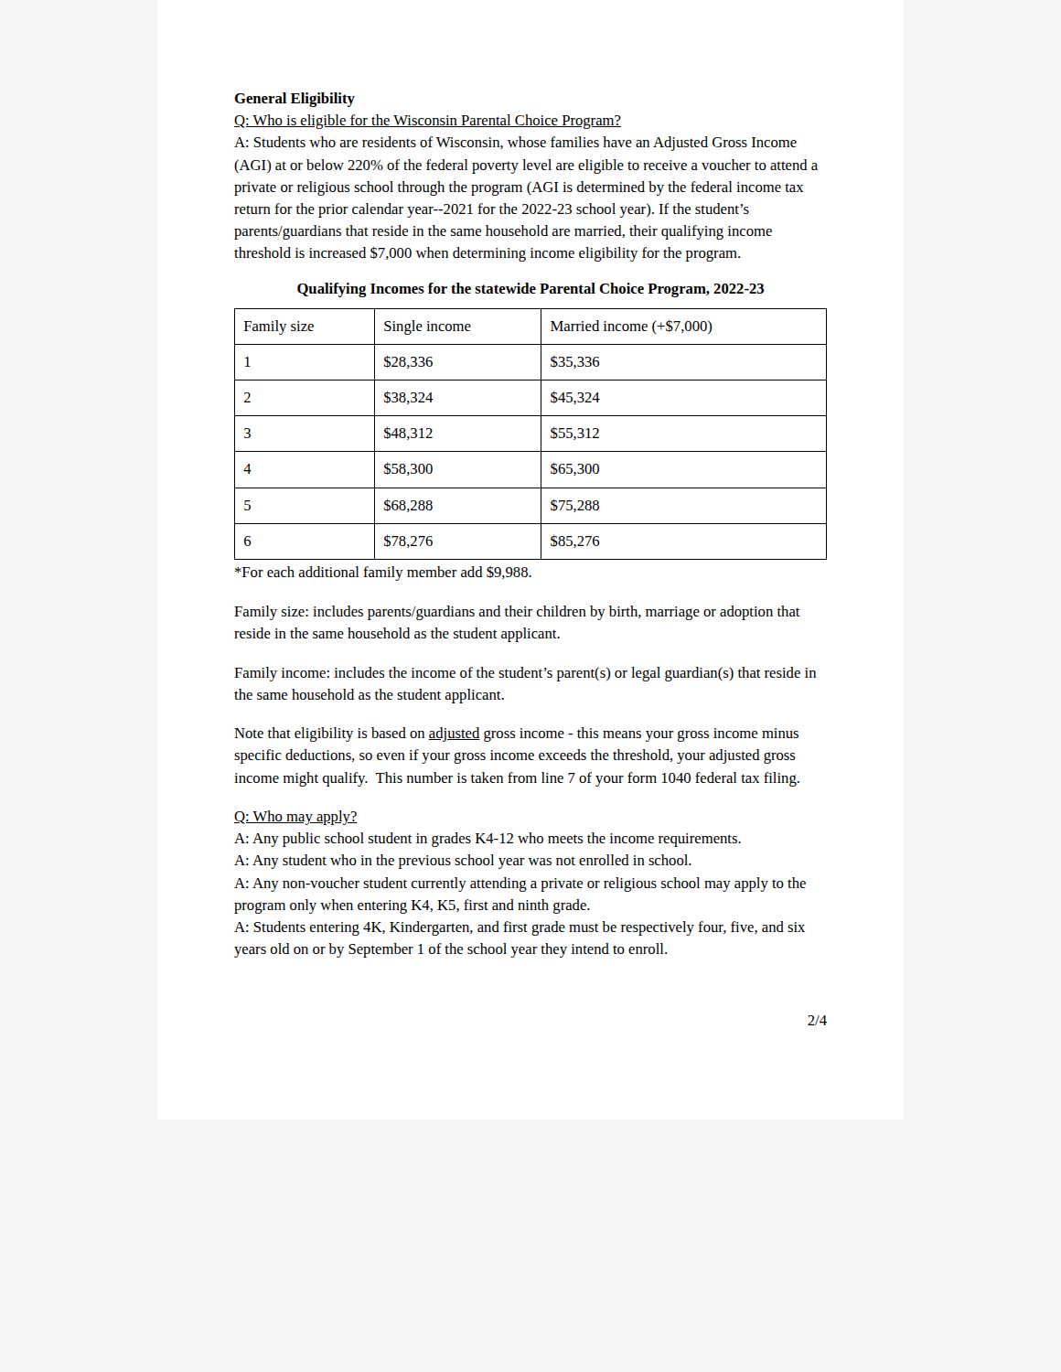General Eligibility
Q: Who is eligible for the Wisconsin Parental Choice Program?
A: Students who are residents of Wisconsin, whose families have an Adjusted Gross Income (AGI) at or below 220% of the federal poverty level are eligible to receive a voucher to attend a private or religious school through the program (AGI is determined by the federal income tax return for the prior calendar year--2021 for the 2022-23 school year). If the student’s parents/guardians that reside in the same household are married, their qualifying income threshold is increased $7,000 when determining income eligibility for the program.
Qualifying Incomes for the statewide Parental Choice Program, 2022-23
| Family size | Single income | Married income (+$7,000) |
| --- | --- | --- |
| 1 | $28,336 | $35,336 |
| 2 | $38,324 | $45,324 |
| 3 | $48,312 | $55,312 |
| 4 | $58,300 | $65,300 |
| 5 | $68,288 | $75,288 |
| 6 | $78,276 | $85,276 |
*For each additional family member add $9,988.
Family size: includes parents/guardians and their children by birth, marriage or adoption that reside in the same household as the student applicant.
Family income: includes the income of the student’s parent(s) or legal guardian(s) that reside in the same household as the student applicant.
Note that eligibility is based on adjusted gross income - this means your gross income minus specific deductions, so even if your gross income exceeds the threshold, your adjusted gross income might qualify. This number is taken from line 7 of your form 1040 federal tax filing.
Q: Who may apply?
A: Any public school student in grades K4-12 who meets the income requirements.
A: Any student who in the previous school year was not enrolled in school.
A: Any non-voucher student currently attending a private or religious school may apply to the program only when entering K4, K5, first and ninth grade.
A: Students entering 4K, Kindergarten, and first grade must be respectively four, five, and six years old on or by September 1 of the school year they intend to enroll.
2/4